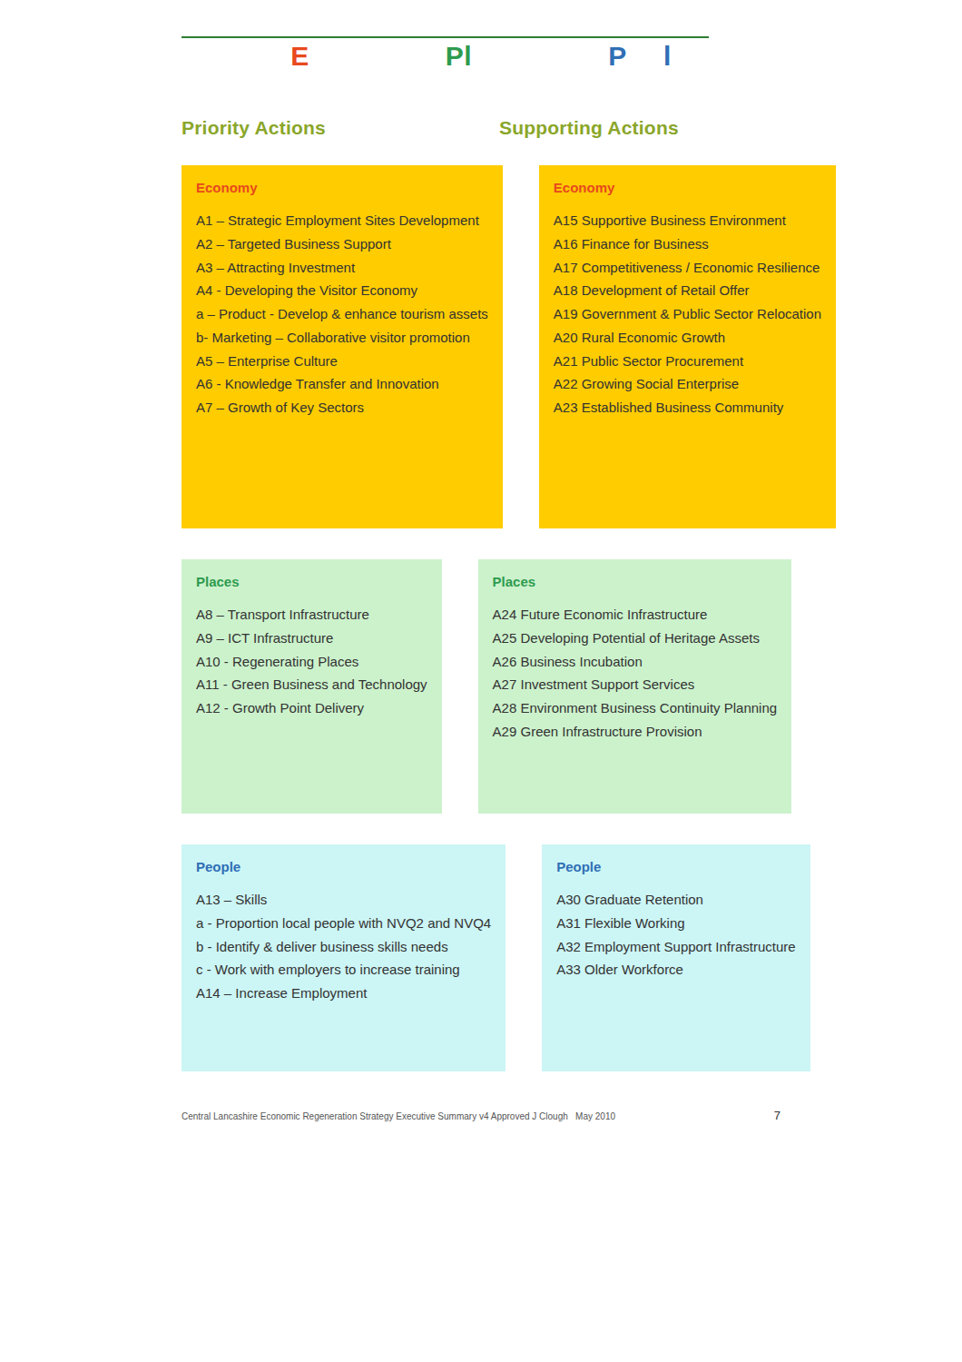E Pl P l
Priority Actions
Supporting Actions
Economy
A1 – Strategic Employment Sites Development
A2 – Targeted Business Support
A3 – Attracting Investment
A4 - Developing the Visitor Economy
a – Product - Develop & enhance tourism assets
b- Marketing – Collaborative visitor promotion
A5 – Enterprise Culture
A6 - Knowledge Transfer and Innovation
A7 – Growth of Key Sectors
Economy
A15 Supportive Business Environment
A16 Finance for Business
A17 Competitiveness / Economic Resilience
A18 Development of Retail Offer
A19 Government & Public Sector Relocation
A20 Rural Economic Growth
A21 Public Sector Procurement
A22 Growing Social Enterprise
A23 Established Business Community
Places
A8 – Transport Infrastructure
A9 – ICT Infrastructure
A10 - Regenerating Places
A11 - Green Business and Technology
A12 - Growth Point Delivery
Places
A24 Future Economic Infrastructure
A25 Developing Potential of Heritage Assets
A26 Business Incubation
A27 Investment Support Services
A28 Environment Business Continuity Planning
A29 Green Infrastructure Provision
People
A13 – Skills
a - Proportion local people with NVQ2 and NVQ4
b - Identify & deliver business skills needs
c - Work with employers to increase training
A14 – Increase Employment
People
A30 Graduate Retention
A31 Flexible Working
A32 Employment Support Infrastructure
A33 Older Workforce
Central Lancashire Economic Regeneration Strategy Executive Summary v4 Approved J Clough May 2010
7